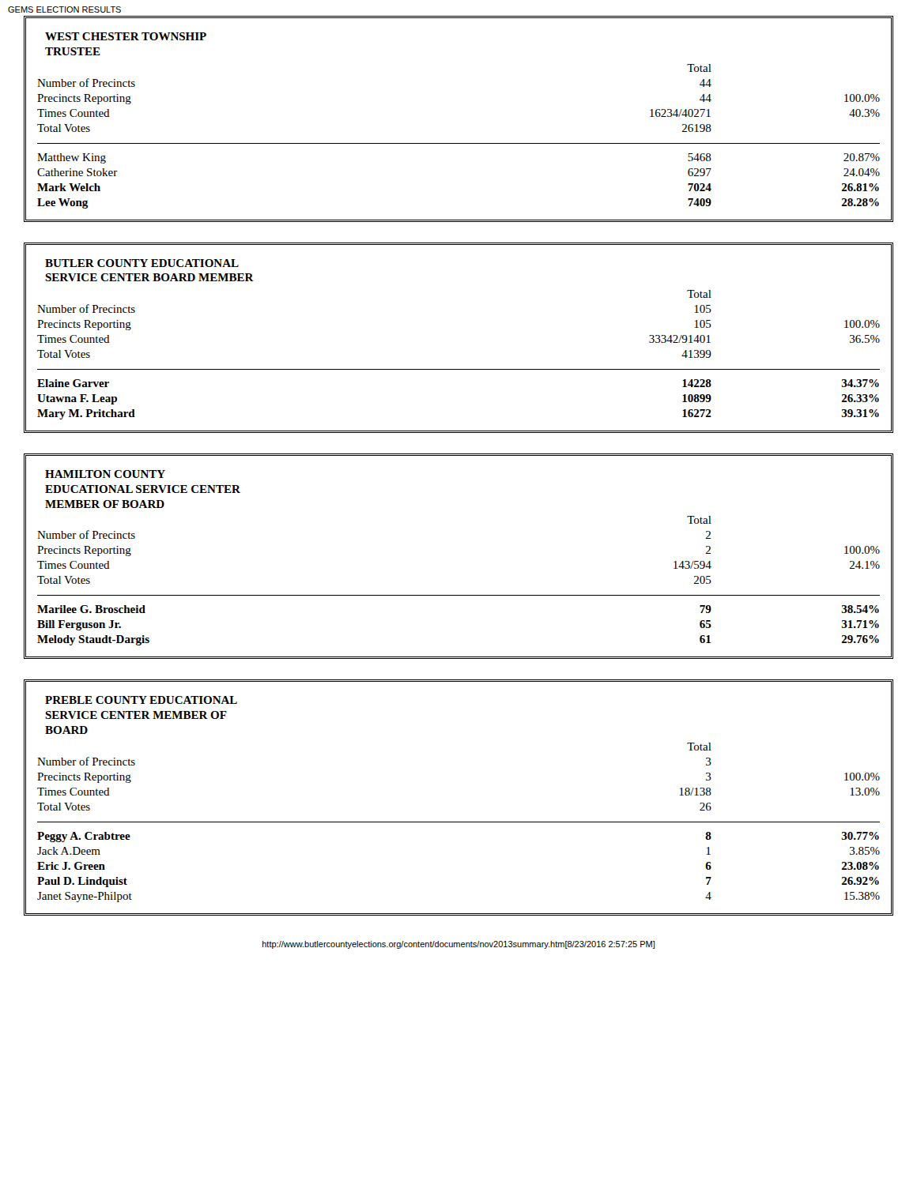GEMS ELECTION RESULTS
WEST CHESTER TOWNSHIP
TRUSTEE
| | Total | |
| Number of Precincts | 44 | |
| Precincts Reporting | 44 | 100.0% |
| Times Counted | 16234/40271 | 40.3% |
| Total Votes | 26198 | |
| Matthew King | 5468 | 20.87% |
| Catherine Stoker | 6297 | 24.04% |
| Mark Welch | 7024 | 26.81% |
| Lee Wong | 7409 | 28.28% |
BUTLER COUNTY EDUCATIONAL
SERVICE CENTER BOARD MEMBER
| | Total | |
| Number of Precincts | 105 | |
| Precincts Reporting | 105 | 100.0% |
| Times Counted | 33342/91401 | 36.5% |
| Total Votes | 41399 | |
| Elaine Garver | 14228 | 34.37% |
| Utawna F. Leap | 10899 | 26.33% |
| Mary M. Pritchard | 16272 | 39.31% |
HAMILTON COUNTY
EDUCATIONAL SERVICE CENTER
MEMBER OF BOARD
| | Total | |
| Number of Precincts | 2 | |
| Precincts Reporting | 2 | 100.0% |
| Times Counted | 143/594 | 24.1% |
| Total Votes | 205 | |
| Marilee G. Broscheid | 79 | 38.54% |
| Bill Ferguson Jr. | 65 | 31.71% |
| Melody Staudt-Dargis | 61 | 29.76% |
PREBLE COUNTY EDUCATIONAL
SERVICE CENTER MEMBER OF
BOARD
| | Total | |
| Number of Precincts | 3 | |
| Precincts Reporting | 3 | 100.0% |
| Times Counted | 18/138 | 13.0% |
| Total Votes | 26 | |
| Peggy A. Crabtree | 8 | 30.77% |
| Jack A.Deem | 1 | 3.85% |
| Eric J. Green | 6 | 23.08% |
| Paul D. Lindquist | 7 | 26.92% |
| Janet Sayne-Philpot | 4 | 15.38% |
http://www.butlercountyelections.org/content/documents/nov2013summary.htm[8/23/2016 2:57:25 PM]